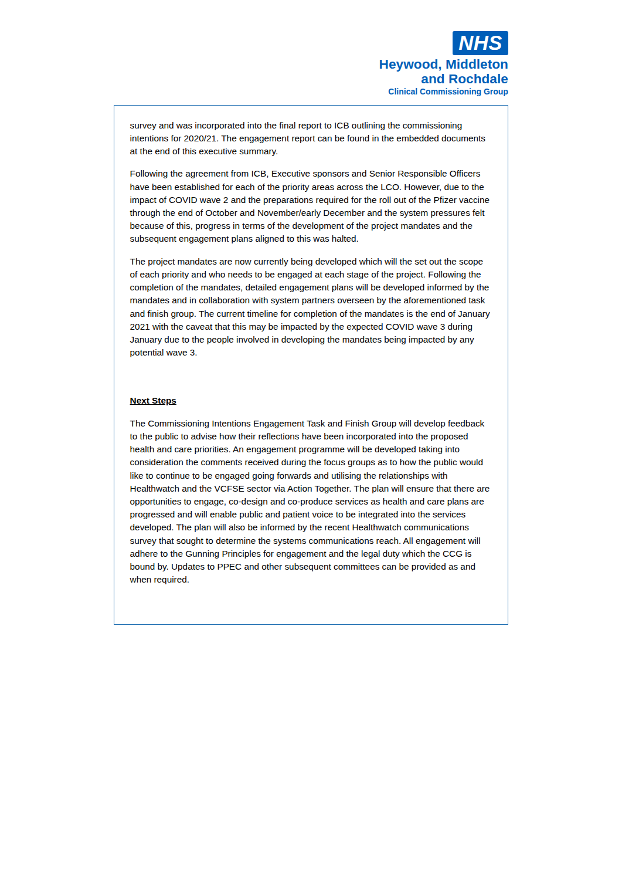NHS
Heywood, Middleton
and Rochdale
Clinical Commissioning Group
survey and was incorporated into the final report to ICB outlining the commissioning intentions for 2020/21. The engagement report can be found in the embedded documents at the end of this executive summary.
Following the agreement from ICB, Executive sponsors and Senior Responsible Officers have been established for each of the priority areas across the LCO. However, due to the impact of COVID wave 2 and the preparations required for the roll out of the Pfizer vaccine through the end of October and November/early December and the system pressures felt because of this, progress in terms of the development of the project mandates and the subsequent engagement plans aligned to this was halted.
The project mandates are now currently being developed which will the set out the scope of each priority and who needs to be engaged at each stage of the project. Following the completion of the mandates, detailed engagement plans will be developed informed by the mandates and in collaboration with system partners overseen by the aforementioned task and finish group. The current timeline for completion of the mandates is the end of January 2021 with the caveat that this may be impacted by the expected COVID wave 3 during January due to the people involved in developing the mandates being impacted by any potential wave 3.
Next Steps
The Commissioning Intentions Engagement Task and Finish Group will develop feedback to the public to advise how their reflections have been incorporated into the proposed health and care priorities. An engagement programme will be developed taking into consideration the comments received during the focus groups as to how the public would like to continue to be engaged going forwards and utilising the relationships with Healthwatch and the VCFSE sector via Action Together. The plan will ensure that there are opportunities to engage, co-design and co-produce services as health and care plans are progressed and will enable public and patient voice to be integrated into the services developed. The plan will also be informed by the recent Healthwatch communications survey that sought to determine the systems communications reach. All engagement will adhere to the Gunning Principles for engagement and the legal duty which the CCG is bound by. Updates to PPEC and other subsequent committees can be provided as and when required.